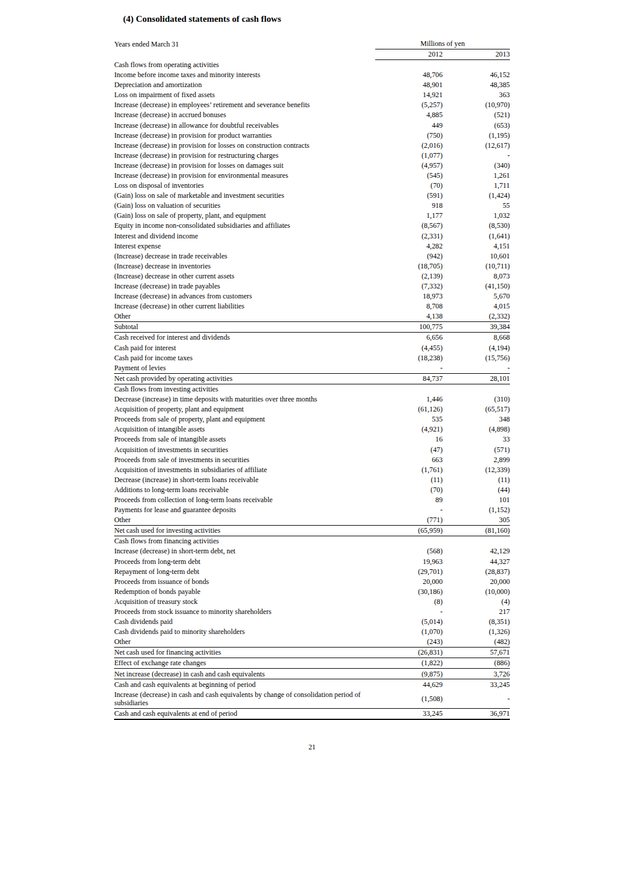(4) Consolidated statements of cash flows
| Years ended March 31 | Millions of yen |
| | 2012 | 2013 |
| Cash flows from operating activities | | |
| Income before income taxes and minority interests | 48,706 | 46,152 |
| Depreciation and amortization | 48,901 | 48,385 |
| Loss on impairment of fixed assets | 14,921 | 363 |
| Increase (decrease) in employees’ retirement and severance benefits | (5,257) | (10,970) |
| Increase (decrease) in accrued bonuses | 4,885 | (521) |
| Increase (decrease) in allowance for doubtful receivables | 449 | (653) |
| Increase (decrease) in provision for product warranties | (750) | (1,195) |
| Increase (decrease) in provision for losses on construction contracts | (2,016) | (12,617) |
| Increase (decrease) in provision for restructuring charges | (1,077) | - |
| Increase (decrease) in provision for losses on damages suit | (4,957) | (340) |
| Increase (decrease) in provision for environmental measures | (545) | 1,261 |
| Loss on disposal of inventories | (70) | 1,711 |
| (Gain) loss on sale of marketable and investment securities | (591) | (1,424) |
| (Gain) loss on valuation of securities | 918 | 55 |
| (Gain) loss on sale of property, plant, and equipment | 1,177 | 1,032 |
| Equity in income non-consolidated subsidiaries and affiliates | (8,567) | (8,530) |
| Interest and dividend income | (2,331) | (1,641) |
| Interest expense | 4,282 | 4,151 |
| (Increase) decrease in trade receivables | (942) | 10,601 |
| (Increase) decrease in inventories | (18,705) | (10,711) |
| (Increase) decrease in other current assets | (2,139) | 8,073 |
| Increase (decrease) in trade payables | (7,332) | (41,150) |
| Increase (decrease) in advances from customers | 18,973 | 5,670 |
| Increase (decrease) in other current liabilities | 8,708 | 4,015 |
| Other | 4,138 | (2,332) |
| Subtotal | 100,775 | 39,384 |
| Cash received for interest and dividends | 6,656 | 8,668 |
| Cash paid for interest | (4,455) | (4,194) |
| Cash paid for income taxes | (18,238) | (15,756) |
| Payment of levies | - | - |
| Net cash provided by operating activities | 84,737 | 28,101 |
| Cash flows from investing activities | | |
| Decrease (increase) in time deposits with maturities over three months | 1,446 | (310) |
| Acquisition of property, plant and equipment | (61,126) | (65,517) |
| Proceeds from sale of property, plant and equipment | 535 | 348 |
| Acquisition of intangible assets | (4,921) | (4,898) |
| Proceeds from sale of intangible assets | 16 | 33 |
| Acquisition of investments in securities | (47) | (571) |
| Proceeds from sale of investments in securities | 663 | 2,899 |
| Acquisition of investments in subsidiaries of affiliate | (1,761) | (12,339) |
| Decrease (increase) in short-term loans receivable | (11) | (11) |
| Additions to long-term loans receivable | (70) | (44) |
| Proceeds from collection of long-term loans receivable | 89 | 101 |
| Payments for lease and guarantee deposits | - | (1,152) |
| Other | (771) | 305 |
| Net cash used for investing activities | (65,959) | (81,160) |
| Cash flows from financing activities | | |
| Increase (decrease) in short-term debt, net | (568) | 42,129 |
| Proceeds from long-term debt | 19,963 | 44,327 |
| Repayment of long-term debt | (29,701) | (28,837) |
| Proceeds from issuance of bonds | 20,000 | 20,000 |
| Redemption of bonds payable | (30,186) | (10,000) |
| Acquisition of treasury stock | (8) | (4) |
| Proceeds from stock issuance to minority shareholders | - | 217 |
| Cash dividends paid | (5,014) | (8,351) |
| Cash dividends paid to minority shareholders | (1,070) | (1,326) |
| Other | (243) | (482) |
| Net cash used for financing activities | (26,831) | 57,671 |
| Effect of exchange rate changes | (1,822) | (886) |
| Net increase (decrease) in cash and cash equivalents | (9,875) | 3,726 |
| Cash and cash equivalents at beginning of period | 44,629 | 33,245 |
| Increase (decrease) in cash and cash equivalents by change of consolidation period of subsidiaries | (1,508) | - |
| Cash and cash equivalents at end of period | 33,245 | 36,971 |
21